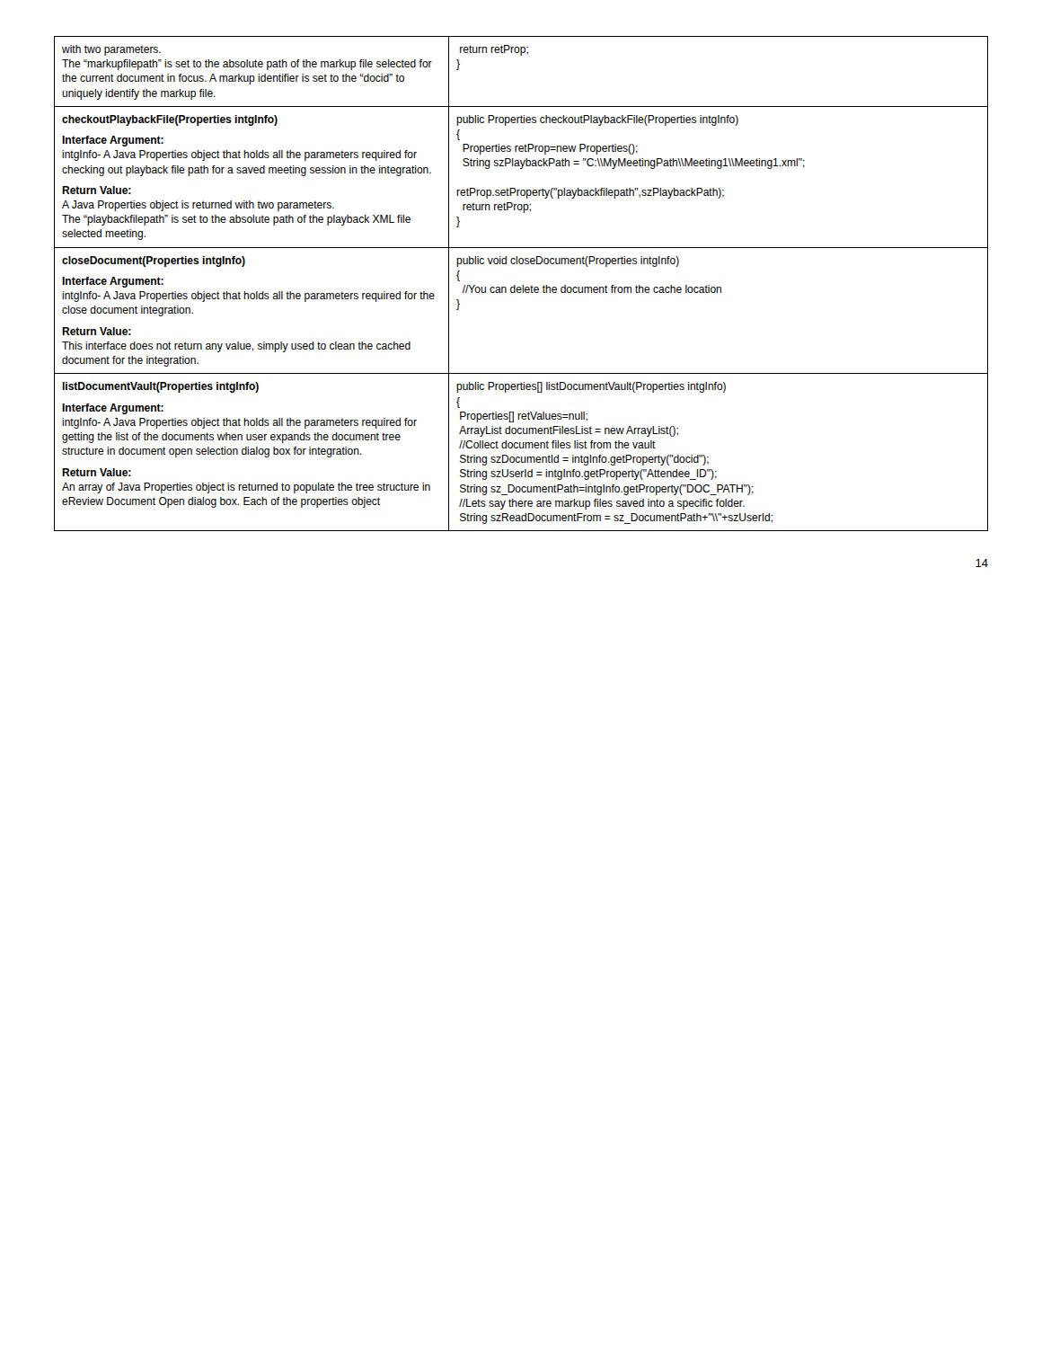| with two parameters. The “markupfilepath” is set to the absolute path of the markup file selected for the current document in focus. A markup identifier is set to the “docid” to uniquely identify the markup file. | return retProp; } |
| checkoutPlaybackFile(Properties intgInfo) Interface Argument: intgInfo- A Java Properties object that holds all the parameters required for checking out playback file path for a saved meeting session in the integration. Return Value: A Java Properties object is returned with two parameters. The “playbackfilepath” is set to the absolute path of the playback XML file selected meeting. | public Properties checkoutPlaybackFile(Properties intgInfo) { Properties retProp=new Properties(); String szPlaybackPath = "C:\\MyMeetingPath\\Meeting1\\Meeting1.xml"; retProp.setProperty("playbackfilepath",szPlaybackPath); return retProp; } |
| closeDocument(Properties intgInfo) Interface Argument: intgInfo- A Java Properties object that holds all the parameters required for the close document integration. Return Value: This interface does not return any value, simply used to clean the cached document for the integration. | public void closeDocument(Properties intgInfo) { //You can delete the document from the cache location } |
| listDocumentVault(Properties intgInfo) Interface Argument: intgInfo- A Java Properties object that holds all the parameters required for getting the list of the documents when user expands the document tree structure in document open selection dialog box for integration. Return Value: An array of Java Properties object is returned to populate the tree structure in eReview Document Open dialog box. Each of the properties object | public Properties[] listDocumentVault(Properties intgInfo) { Properties[] retValues=null; ArrayList documentFilesList = new ArrayList(); //Collect document files list from the vault String szDocumentId = intgInfo.getProperty("docid"); String szUserId = intgInfo.getProperty("Attendee_ID"); String sz_DocumentPath=intgInfo.getProperty("DOC_PATH"); //Lets say there are markup files saved into a specific folder. String szReadDocumentFrom = sz_DocumentPath+"\\"+szUserId; |
14